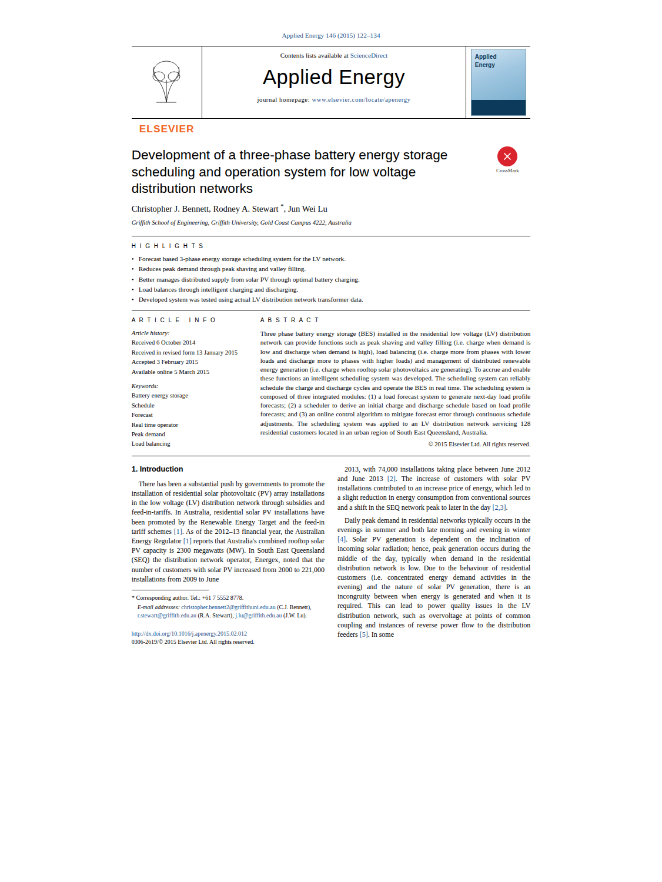Applied Energy 146 (2015) 122–134
Contents lists available at ScienceDirect
Applied Energy
journal homepage: www.elsevier.com/locate/apenergy
Applied
Energy
ELSEVIER
CrossMark
Development of a three-phase battery energy storage scheduling and operation system for low voltage distribution networks
Christopher J. Bennett, Rodney A. Stewart *, Jun Wei Lu
Griffith School of Engineering, Griffith University, Gold Coast Campus 4222, Australia
h i g h l i g h t s
Forecast based 3-phase energy storage scheduling system for the LV network.
Reduces peak demand through peak shaving and valley filling.
Better manages distributed supply from solar PV through optimal battery charging.
Load balances through intelligent charging and discharging.
Developed system was tested using actual LV distribution network transformer data.
a r t i c l e i n f o
Article history:
Received 6 October 2014
Received in revised form 13 January 2015
Accepted 3 February 2015
Available online 5 March 2015
Keywords:
Battery energy storage
Schedule
Forecast
Real time operator
Peak demand
Load balancing
a b s t r a c t
Three phase battery energy storage (BES) installed in the residential low voltage (LV) distribution network can provide functions such as peak shaving and valley filling (i.e. charge when demand is low and discharge when demand is high), load balancing (i.e. charge more from phases with lower loads and discharge more to phases with higher loads) and management of distributed renewable energy generation (i.e. charge when rooftop solar photovoltaics are generating). To accrue and enable these functions an intelligent scheduling system was developed. The scheduling system can reliably schedule the charge and discharge cycles and operate the BES in real time. The scheduling system is composed of three integrated modules: (1) a load forecast system to generate next-day load profile forecasts; (2) a scheduler to derive an initial charge and discharge schedule based on load profile forecasts; and (3) an online control algorithm to mitigate forecast error through continuous schedule adjustments. The scheduling system was applied to an LV distribution network servicing 128 residential customers located in an urban region of South East Queensland, Australia.
© 2015 Elsevier Ltd. All rights reserved.
1. Introduction
There has been a substantial push by governments to promote the installation of residential solar photovoltaic (PV) array installations in the low voltage (LV) distribution network through subsidies and feed-in-tariffs. In Australia, residential solar PV installations have been promoted by the Renewable Energy Target and the feed-in tariff schemes [1]. As of the 2012–13 financial year, the Australian Energy Regulator [1] reports that Australia's combined rooftop solar PV capacity is 2300 megawatts (MW). In South East Queensland (SEQ) the distribution network operator, Energex, noted that the number of customers with solar PV increased from 2000 to 221,000 installations from 2009 to June
* Corresponding author. Tel.: +61 7 5552 8778.
E-mail addresses: christopher.bennett2@griffithuni.edu.au (C.J. Bennett), r.stewart@griffith.edu.au (R.A. Stewart), j.lu@griffith.edu.au (J.W. Lu).
2013, with 74,000 installations taking place between June 2012 and June 2013 [2]. The increase of customers with solar PV installations contributed to an increase price of energy, which led to a slight reduction in energy consumption from conventional sources and a shift in the SEQ network peak to later in the day [2,3].
Daily peak demand in residential networks typically occurs in the evenings in summer and both late morning and evening in winter [4]. Solar PV generation is dependent on the inclination of incoming solar radiation; hence, peak generation occurs during the middle of the day, typically when demand in the residential distribution network is low. Due to the behaviour of residential customers (i.e. concentrated energy demand activities in the evening) and the nature of solar PV generation, there is an incongruity between when energy is generated and when it is required. This can lead to power quality issues in the LV distribution network, such as overvoltage at points of common coupling and instances of reverse power flow to the distribution feeders [5]. In some
http://dx.doi.org/10.1016/j.apenergy.2015.02.012
0306-2619/© 2015 Elsevier Ltd. All rights reserved.